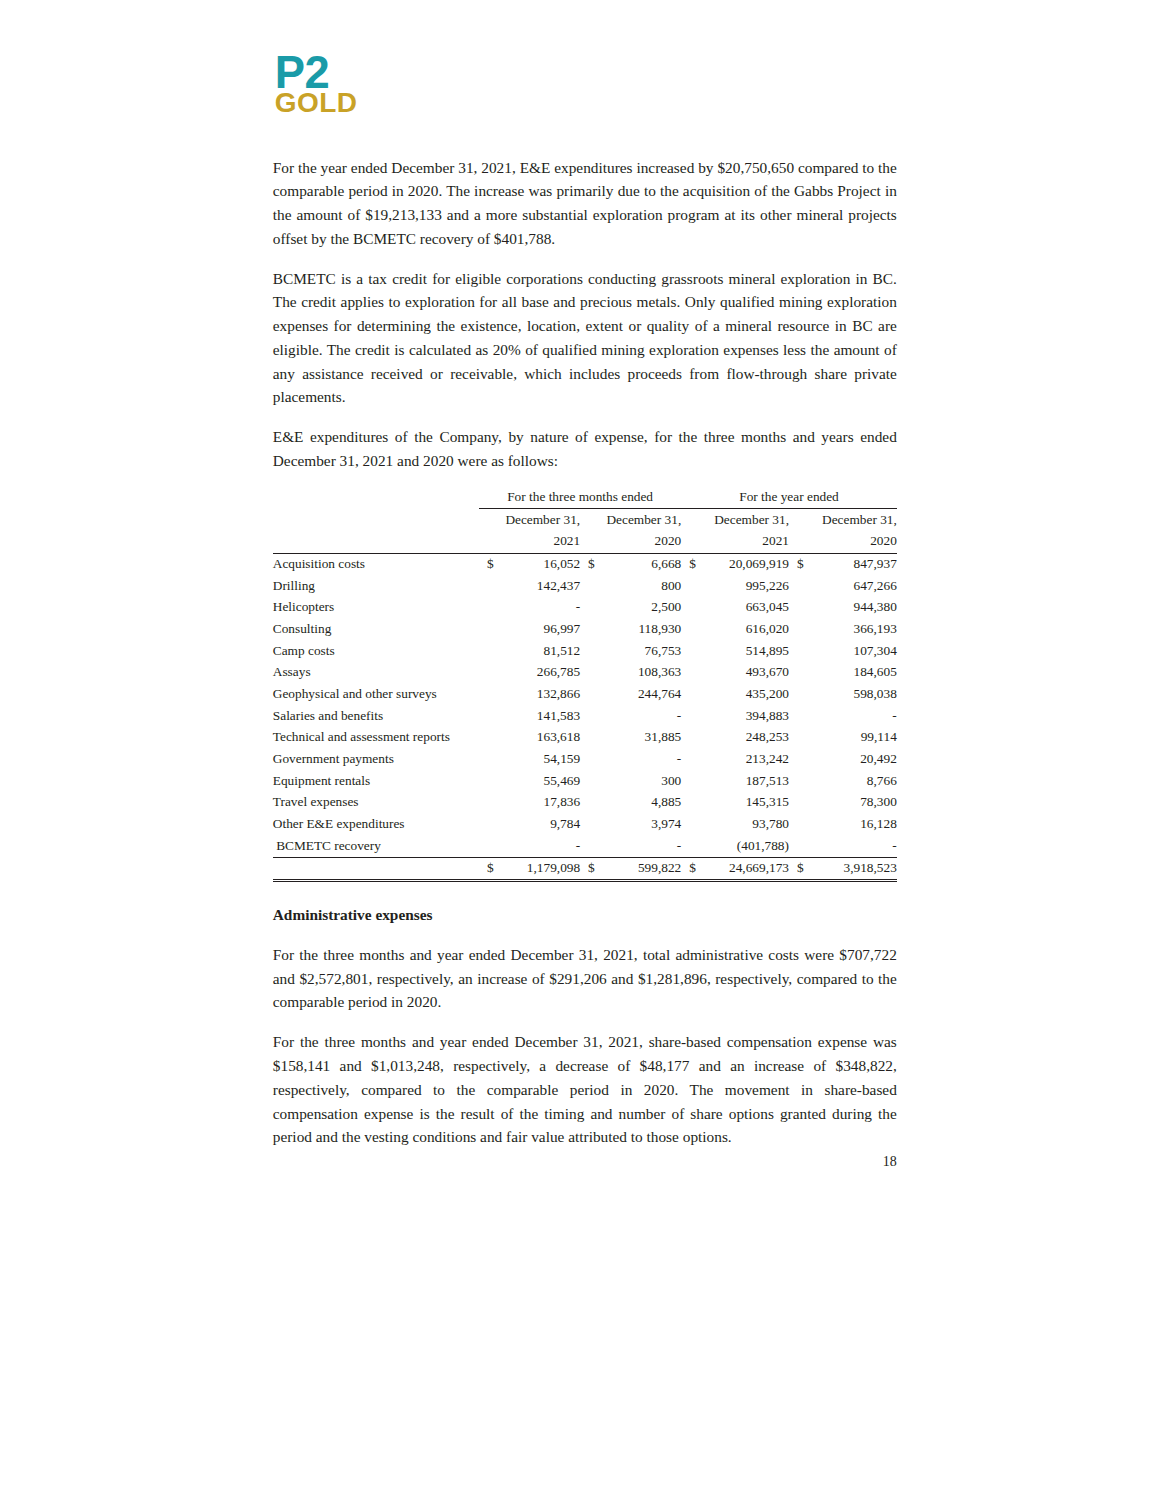P2 GOLD
For the year ended December 31, 2021, E&E expenditures increased by $20,750,650 compared to the comparable period in 2020. The increase was primarily due to the acquisition of the Gabbs Project in the amount of $19,213,133 and a more substantial exploration program at its other mineral projects offset by the BCMETC recovery of $401,788.
BCMETC is a tax credit for eligible corporations conducting grassroots mineral exploration in BC. The credit applies to exploration for all base and precious metals. Only qualified mining exploration expenses for determining the existence, location, extent or quality of a mineral resource in BC are eligible. The credit is calculated as 20% of qualified mining exploration expenses less the amount of any assistance received or receivable, which includes proceeds from flow-through share private placements.
E&E expenditures of the Company, by nature of expense, for the three months and years ended December 31, 2021 and 2020 were as follows:
| | For the three months ended | For the year ended |
| --- | --- | --- |
| | December 31, | December 31, | December 31, | December 31, |
| | 2021 | 2020 | 2021 | 2020 |
| Acquisition costs | $ | 16,052 | $ | 6,668 | $ | 20,069,919 | $ | 847,937 |
| Drilling | | 142,437 | | 800 | | 995,226 | | 647,266 |
| Helicopters | | - | | 2,500 | | 663,045 | | 944,380 |
| Consulting | | 96,997 | | 118,930 | | 616,020 | | 366,193 |
| Camp costs | | 81,512 | | 76,753 | | 514,895 | | 107,304 |
| Assays | | 266,785 | | 108,363 | | 493,670 | | 184,605 |
| Geophysical and other surveys | | 132,866 | | 244,764 | | 435,200 | | 598,038 |
| Salaries and benefits | | 141,583 | | - | | 394,883 | | - |
| Technical and assessment reports | | 163,618 | | 31,885 | | 248,253 | | 99,114 |
| Government payments | | 54,159 | | - | | 213,242 | | 20,492 |
| Equipment rentals | | 55,469 | | 300 | | 187,513 | | 8,766 |
| Travel expenses | | 17,836 | | 4,885 | | 145,315 | | 78,300 |
| Other E&E expenditures | | 9,784 | | 3,974 | | 93,780 | | 16,128 |
| BCMETC recovery | | - | | - | | (401,788) | | - |
| | $ | 1,179,098 | $ | 599,822 | $ | 24,669,173 | $ | 3,918,523 |
Administrative expenses
For the three months and year ended December 31, 2021, total administrative costs were $707,722 and $2,572,801, respectively, an increase of $291,206 and $1,281,896, respectively, compared to the comparable period in 2020.
For the three months and year ended December 31, 2021, share-based compensation expense was $158,141 and $1,013,248, respectively, a decrease of $48,177 and an increase of $348,822, respectively, compared to the comparable period in 2020. The movement in share-based compensation expense is the result of the timing and number of share options granted during the period and the vesting conditions and fair value attributed to those options.
18